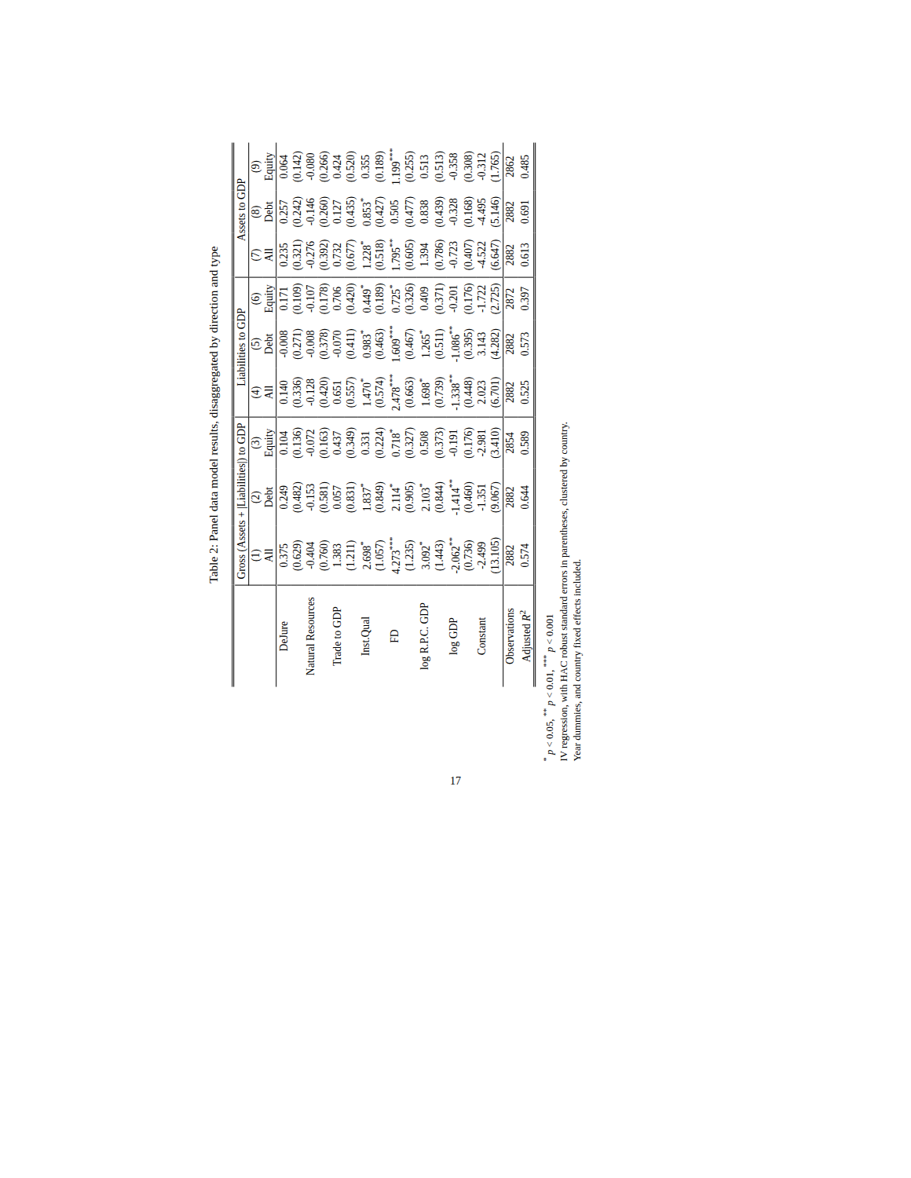Table 2: Panel data model results, disaggregated by direction and type
| | Gross (Assets + /Liabilities/) to GDP | Liabilities to GDP | Assets to GDP |
| | (1) | (2) | (3) | (4) | (5) | (6) | (7) | (8) | (9) |
| | All | Debt | Equity | All | Debt | Equity | All | Debt | Equity |
| DeJure | 0.375 | 0.249 | 0.104 | 0.140 | -0.008 | 0.171 | 0.235 | 0.257 | 0.064 |
| | (0.629) | (0.482) | (0.136) | (0.336) | (0.271) | (0.109) | (0.321) | (0.242) | (0.142) |
| Natural Resources | -0.404 | -0.153 | -0.072 | -0.128 | -0.008 | -0.107 | -0.276 | -0.146 | -0.080 |
| | (0.760) | (0.581) | (0.163) | (0.420) | (0.378) | (0.178) | (0.392) | (0.260) | (0.266) |
| Trade to GDP | 1.383 | 0.057 | 0.437 | 0.651 | -0.070 | 0.706 | 0.732 | 0.127 | 0.424 |
| | (1.211) | (0.831) | (0.349) | (0.557) | (0.411) | (0.420) | (0.677) | (0.435) | (0.520) |
| Inst.Qual | 2.698 * | 1.837 * | 0.331 | 1.470 * | 0.983 * | 0.449 * | 1.228 * | 0.853 * | 0.355 |
| | (1.057) | (0.849) | (0.224) | (0.574) | (0.463) | (0.189) | (0.518) | (0.427) | (0.189) |
| FD | 4.273 *** | 2.114 * | 0.718 * | 2.478 *** | 1.609 *** | 0.725 * | 1.795 ** | 0.505 | 1.199 *** |
| | (1.235) | (0.905) | (0.327) | (0.663) | (0.467) | (0.326) | (0.605) | (0.477) | (0.255) |
| log R.P.C. GDP | 3.092 * | 2.103 * | 0.508 | 1.698 * | 1.265 * | 0.409 | 1.394 | 0.838 | 0.513 |
| | (1.443) | (0.844) | (0.373) | (0.739) | (0.511) | (0.371) | (0.786) | (0.439) | (0.513) |
| log GDP | -2.062 ** | -1.414 ** | -0.191 | -1.338 ** | -1.086 ** | -0.201 | -0.723 | -0.328 | -0.358 |
| | (0.736) | (0.460) | (0.176) | (0.448) | (0.395) | (0.176) | (0.407) | (0.168) | (0.308) |
| Constant | -2.499 | -1.351 | -2.981 | 2.023 | 3.143 | -1.722 | -4.522 | -4.495 | -0.312 |
| | (13.105) | (9.067) | (3.410) | (6.701) | (4.282) | (2.725) | (6.647) | (5.146) | (1.765) |
| Observations | 2882 | 2882 | 2854 | 2882 | 2882 | 2872 | 2882 | 2882 | 2862 |
| Adjusted R 2 | 0.574 | 0.644 | 0.589 | 0.525 | 0.573 | 0.397 | 0.613 | 0.691 | 0.485 |
* p < 0.05, ** p < 0.01, *** p < 0.001
IV regression, with HAC robust standard errors in parentheses, clustered by country.
Year dummies, and country fixed effects included.
17